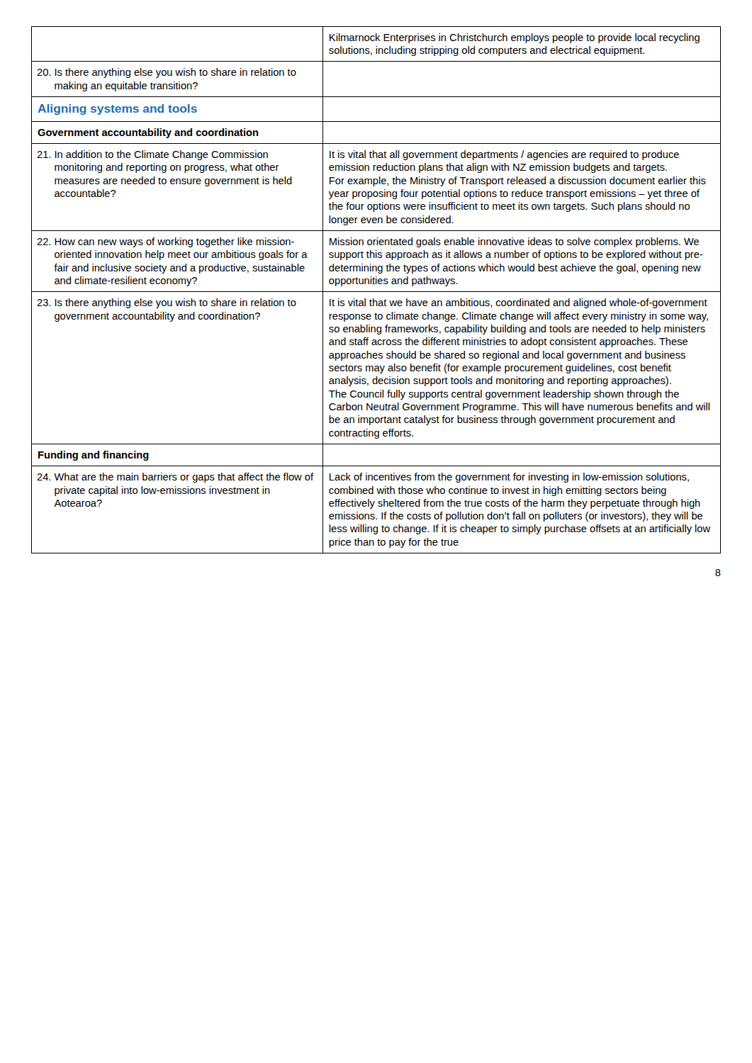| | Kilmarnock Enterprises in Christchurch employs people to provide local recycling solutions, including stripping old computers and electrical equipment. |
| Is there anything else you wish to share in relation to making an equitable transition? | |
| Aligning systems and tools | |
| Government accountability and coordination | |
| In addition to the Climate Change Commission monitoring and reporting on progress, what other measures are needed to ensure government is held accountable? | It is vital that all government departments / agencies are required to produce emission reduction plans that align with NZ emission budgets and targets. For example, the Ministry of Transport released a discussion document earlier this year proposing four potential options to reduce transport emissions – yet three of the four options were insufficient to meet its own targets. Such plans should no longer even be considered. |
| How can new ways of working together like mission-oriented innovation help meet our ambitious goals for a fair and inclusive society and a productive, sustainable and climate-resilient economy? | Mission orientated goals enable innovative ideas to solve complex problems. We support this approach as it allows a number of options to be explored without pre-determining the types of actions which would best achieve the goal, opening new opportunities and pathways. |
| Is there anything else you wish to share in relation to government accountability and coordination? | It is vital that we have an ambitious, coordinated and aligned whole-of-government response to climate change. Climate change will affect every ministry in some way, so enabling frameworks, capability building and tools are needed to help ministers and staff across the different ministries to adopt consistent approaches. These approaches should be shared so regional and local government and business sectors may also benefit (for example procurement guidelines, cost benefit analysis, decision support tools and monitoring and reporting approaches). The Council fully supports central government leadership shown through the Carbon Neutral Government Programme. This will have numerous benefits and will be an important catalyst for business through government procurement and contracting efforts. |
| Funding and financing | |
| What are the main barriers or gaps that affect the flow of private capital into low-emissions investment in Aotearoa? | Lack of incentives from the government for investing in low-emission solutions, combined with those who continue to invest in high emitting sectors being effectively sheltered from the true costs of the harm they perpetuate through high emissions. If the costs of pollution don’t fall on polluters (or investors), they will be less willing to change. If it is cheaper to simply purchase offsets at an artificially low price than to pay for the true |
8